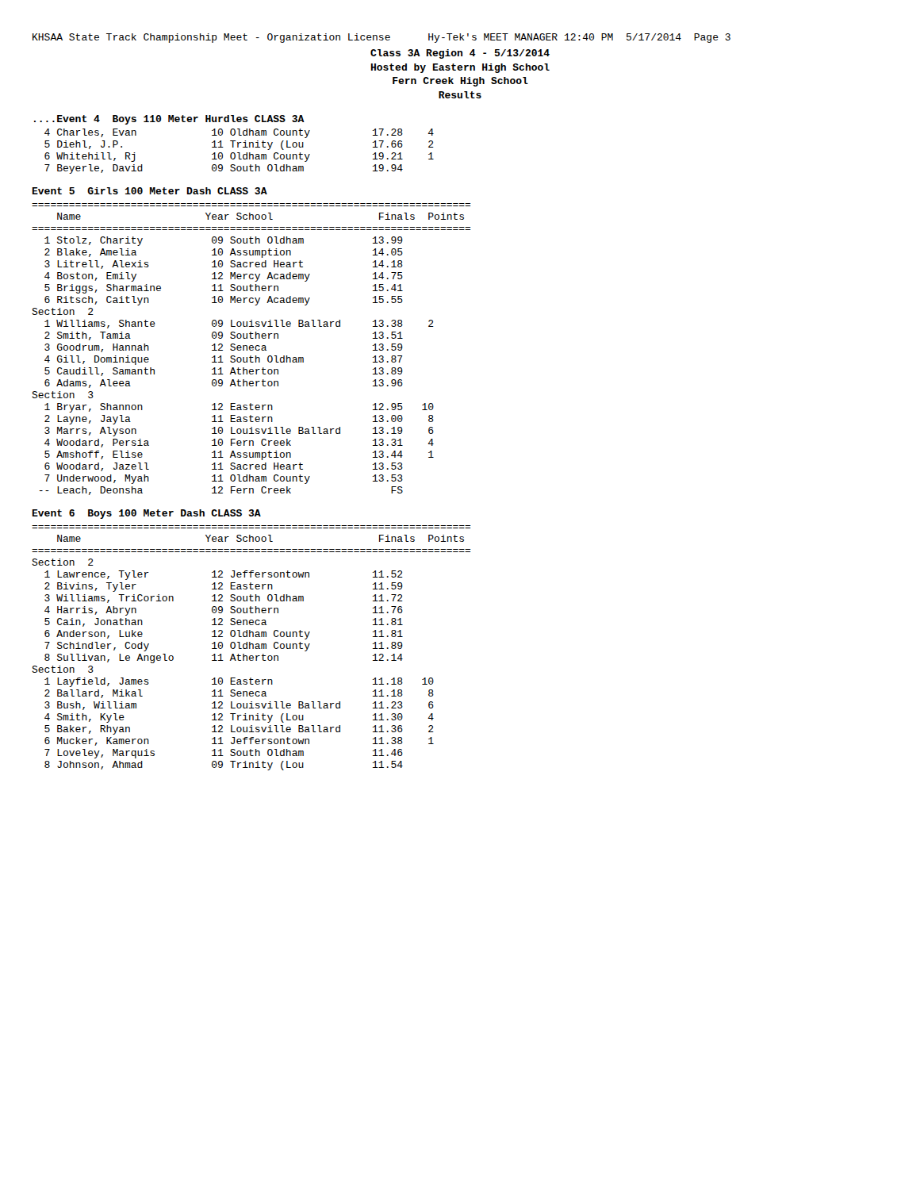KHSAA State Track Championship Meet - Organization License      Hy-Tek's MEET MANAGER 12:40 PM  5/17/2014  Page 3
Class 3A Region 4 - 5/13/2014
Hosted by Eastern High School
Fern Creek High School
Results
....Event 4 Boys 110 Meter Hurdles CLASS 3A
  4 Charles, Evan            10 Oldham County          17.28    4
  5 Diehl, J.P.              11 Trinity (Lou           17.66    2
  6 Whitehill, Rj            10 Oldham County          19.21    1
  7 Beyerle, David           09 South Oldham           19.94
Event 5 Girls 100 Meter Dash CLASS 3A
=======================================================================
    Name                    Year School                 Finals  Points
=======================================================================
  1 Stolz, Charity           09 South Oldham           13.99
  2 Blake, Amelia            10 Assumption             14.05
  3 Litrell, Alexis          10 Sacred Heart           14.18
  4 Boston, Emily            12 Mercy Academy          14.75
  5 Briggs, Sharmaine        11 Southern               15.41
  6 Ritsch, Caitlyn          10 Mercy Academy          15.55
Section  2
  1 Williams, Shante         09 Louisville Ballard     13.38    2
  2 Smith, Tamia             09 Southern               13.51
  3 Goodrum, Hannah          12 Seneca                 13.59
  4 Gill, Dominique          11 South Oldham           13.87
  5 Caudill, Samanth         11 Atherton               13.89
  6 Adams, Aleea             09 Atherton               13.96
Section  3
  1 Bryar, Shannon           12 Eastern                12.95   10
  2 Layne, Jayla             11 Eastern                13.00    8
  3 Marrs, Alyson            10 Louisville Ballard     13.19    6
  4 Woodard, Persia          10 Fern Creek             13.31    4
  5 Amshoff, Elise           11 Assumption             13.44    1
  6 Woodard, Jazell          11 Sacred Heart           13.53
  7 Underwood, Myah          11 Oldham County          13.53
 -- Leach, Deonsha           12 Fern Creek                FS
Event 6 Boys 100 Meter Dash CLASS 3A
=======================================================================
    Name                    Year School                 Finals  Points
=======================================================================
Section  2
  1 Lawrence, Tyler          12 Jeffersontown          11.52
  2 Bivins, Tyler            12 Eastern                11.59
  3 Williams, TriCorion      12 South Oldham           11.72
  4 Harris, Abryn            09 Southern               11.76
  5 Cain, Jonathan           12 Seneca                 11.81
  6 Anderson, Luke           12 Oldham County          11.81
  7 Schindler, Cody          10 Oldham County          11.89
  8 Sullivan, Le Angelo      11 Atherton               12.14
Section  3
  1 Layfield, James          10 Eastern                11.18   10
  2 Ballard, Mikal           11 Seneca                 11.18    8
  3 Bush, William            12 Louisville Ballard     11.23    6
  4 Smith, Kyle              12 Trinity (Lou           11.30    4
  5 Baker, Rhyan             12 Louisville Ballard     11.36    2
  6 Mucker, Kameron          11 Jeffersontown          11.38    1
  7 Loveley, Marquis         11 South Oldham           11.46
  8 Johnson, Ahmad           09 Trinity (Lou           11.54